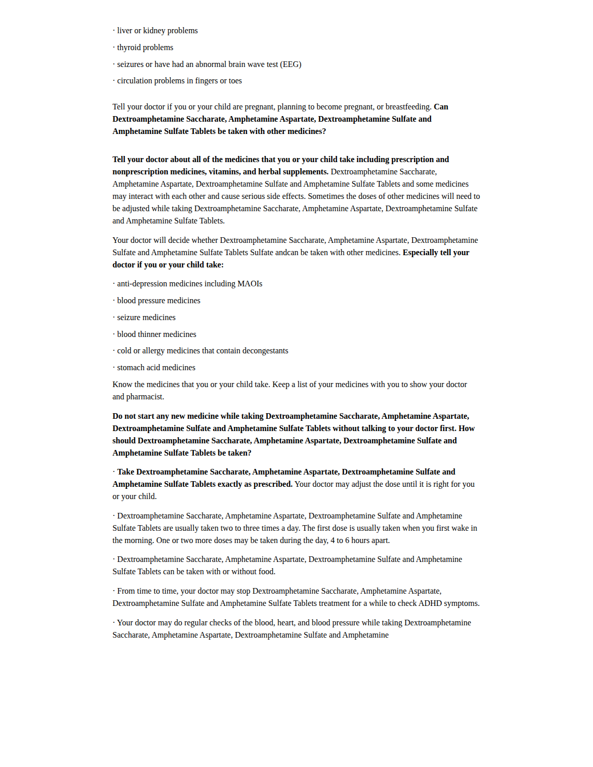· liver or kidney problems
· thyroid problems
· seizures or have had an abnormal brain wave test (EEG)
· circulation problems in fingers or toes
Tell your doctor if you or your child are pregnant, planning to become pregnant, or breastfeeding. Can Dextroamphetamine Saccharate, Amphetamine Aspartate, Dextroamphetamine Sulfate and Amphetamine Sulfate Tablets be taken with other medicines?
Tell your doctor about all of the medicines that you or your child take including prescription and nonprescription medicines, vitamins, and herbal supplements. Dextroamphetamine Saccharate, Amphetamine Aspartate, Dextroamphetamine Sulfate and Amphetamine Sulfate Tablets and some medicines may interact with each other and cause serious side effects. Sometimes the doses of other medicines will need to be adjusted while taking Dextroamphetamine Saccharate, Amphetamine Aspartate, Dextroamphetamine Sulfate and Amphetamine Sulfate Tablets.
Your doctor will decide whether Dextroamphetamine Saccharate, Amphetamine Aspartate, Dextroamphetamine Sulfate and Amphetamine Sulfate Tablets Sulfate andcan be taken with other medicines. Especially tell your doctor if you or your child take:
· anti-depression medicines including MAOIs
· blood pressure medicines
· seizure medicines
· blood thinner medicines
· cold or allergy medicines that contain decongestants
· stomach acid medicines
Know the medicines that you or your child take. Keep a list of your medicines with you to show your doctor and pharmacist.
Do not start any new medicine while taking Dextroamphetamine Saccharate, Amphetamine Aspartate, Dextroamphetamine Sulfate and Amphetamine Sulfate Tablets without talking to your doctor first. How should Dextroamphetamine Saccharate, Amphetamine Aspartate, Dextroamphetamine Sulfate and Amphetamine Sulfate Tablets be taken?
· Take Dextroamphetamine Saccharate, Amphetamine Aspartate, Dextroamphetamine Sulfate and Amphetamine Sulfate Tablets exactly as prescribed. Your doctor may adjust the dose until it is right for you or your child.
· Dextroamphetamine Saccharate, Amphetamine Aspartate, Dextroamphetamine Sulfate and Amphetamine Sulfate Tablets are usually taken two to three times a day. The first dose is usually taken when you first wake in the morning. One or two more doses may be taken during the day, 4 to 6 hours apart.
· Dextroamphetamine Saccharate, Amphetamine Aspartate, Dextroamphetamine Sulfate and Amphetamine Sulfate Tablets can be taken with or without food.
· From time to time, your doctor may stop Dextroamphetamine Saccharate, Amphetamine Aspartate, Dextroamphetamine Sulfate and Amphetamine Sulfate Tablets treatment for a while to check ADHD symptoms.
· Your doctor may do regular checks of the blood, heart, and blood pressure while taking Dextroamphetamine Saccharate, Amphetamine Aspartate, Dextroamphetamine Sulfate and Amphetamine